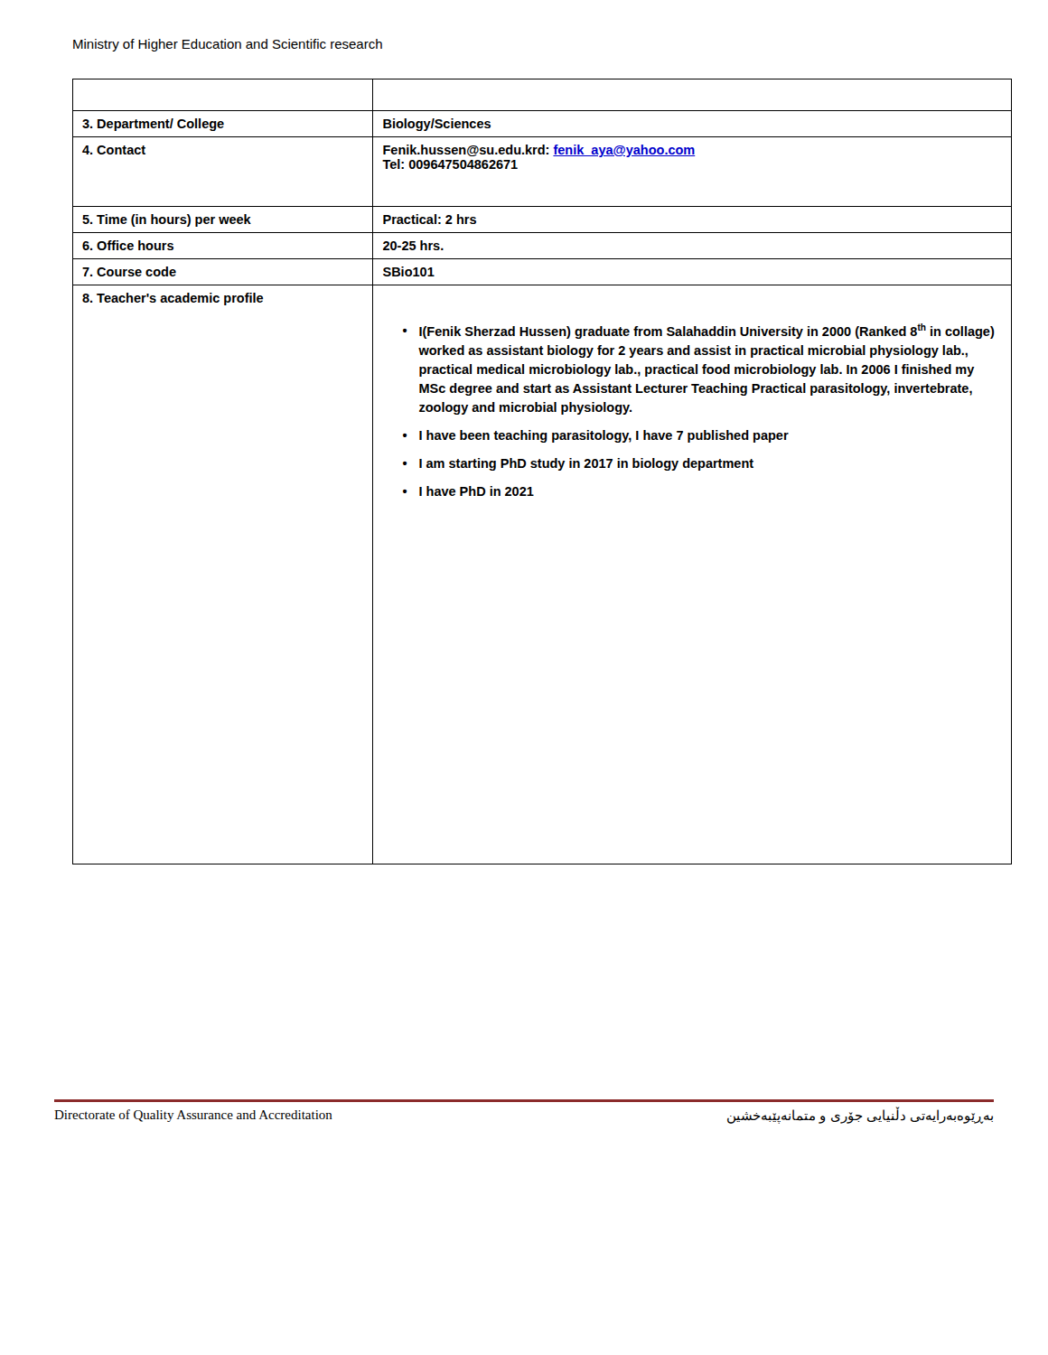Ministry of Higher Education and Scientific research
| 3. Department/ College | Biology/Sciences |
| 4. Contact | Fenik.hussen@su.edu.krd: fenik_aya@yahoo.com Tel: 009647504862671 |
| 5. Time (in hours) per week | Practical: 2 hrs |
| 6. Office hours | 20-25 hrs. |
| 7. Course code | SBio101 |
| 8. Teacher's academic profile | I(Fenik Sherzad Hussen) graduate from Salahaddin University in 2000 (Ranked 8 th in collage) worked as assistant biology for 2 years and assist in practical microbial physiology lab., practical medical microbiology lab., practical food microbiology lab. In 2006 I finished my MSc degree and start as Assistant Lecturer Teaching Practical parasitology, invertebrate, zoology and microbial physiology. I have been teaching parasitology, I have 7 published paper I am starting PhD study in 2017 in biology department I have PhD in 2021 |
Directorate of Quality Assurance and Accreditation
بەڕێوەبەرایەتی دڵنیایی جۆری و متمانەپێبەخشین